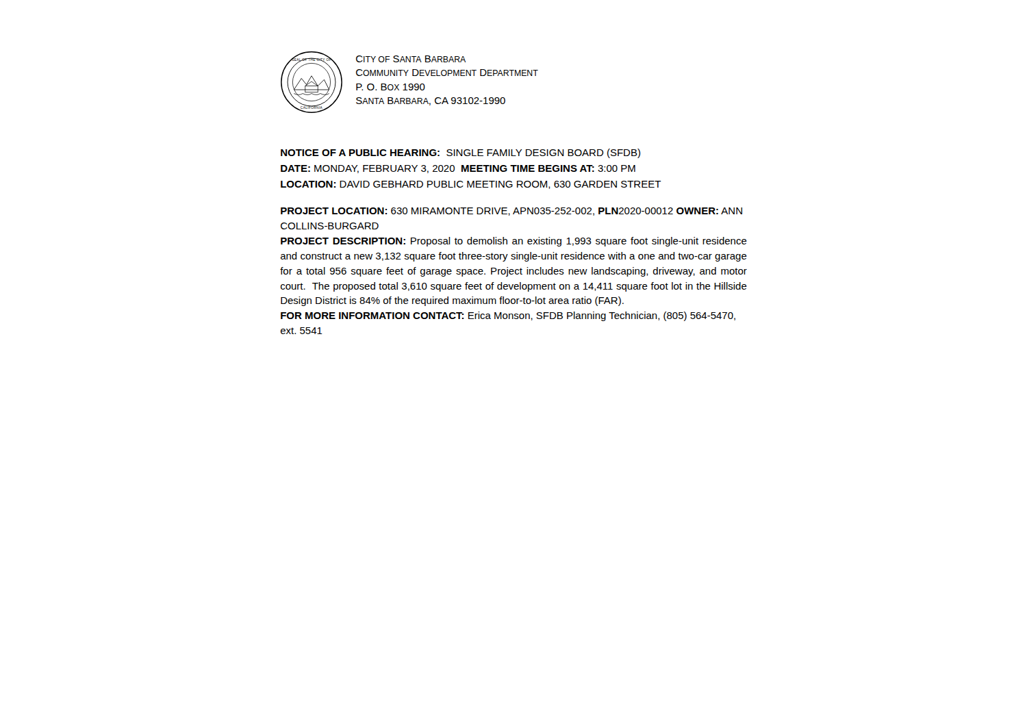SEAL OF THE CITY OF CALIFORNIA
CITY OF SANTA BARBARA
COMMUNITY DEVELOPMENT DEPARTMENT
P. O. BOX 1990
SANTA BARBARA, CA 93102-1990
NOTICE OF A PUBLIC HEARING: SINGLE FAMILY DESIGN BOARD (SFDB)
DATE: MONDAY, FEBRUARY 3, 2020 MEETING TIME BEGINS AT: 3:00 PM
LOCATION: DAVID GEBHARD PUBLIC MEETING ROOM, 630 GARDEN STREET
PROJECT LOCATION: 630 MIRAMONTE DRIVE, APN035-252-002, PLN2020-00012 OWNER: ANN COLLINS-BURGARD
PROJECT DESCRIPTION: Proposal to demolish an existing 1,993 square foot single-unit residence and construct a new 3,132 square foot three-story single-unit residence with a one and two-car garage for a total 956 square feet of garage space. Project includes new landscaping, driveway, and motor court. The proposed total 3,610 square feet of development on a 14,411 square foot lot in the Hillside Design District is 84% of the required maximum floor-to-lot area ratio (FAR).
FOR MORE INFORMATION CONTACT: Erica Monson, SFDB Planning Technician, (805) 564-5470, ext. 5541